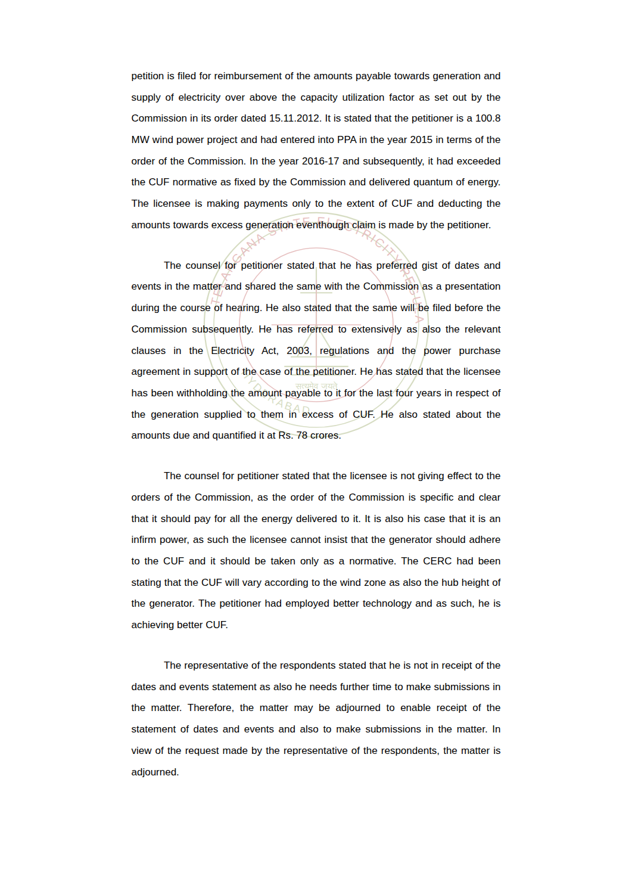TELANGANA STATE ELECTRICITY REGULATORY COMMISSION HYDERABAD सत्यमेव जयते
petition is filed for reimbursement of the amounts payable towards generation and supply of electricity over above the capacity utilization factor as set out by the Commission in its order dated 15.11.2012. It is stated that the petitioner is a 100.8 MW wind power project and had entered into PPA in the year 2015 in terms of the order of the Commission. In the year 2016-17 and subsequently, it had exceeded the CUF normative as fixed by the Commission and delivered quantum of energy. The licensee is making payments only to the extent of CUF and deducting the amounts towards excess generation eventhough claim is made by the petitioner.
The counsel for petitioner stated that he has preferred gist of dates and events in the matter and shared the same with the Commission as a presentation during the course of hearing. He also stated that the same will be filed before the Commission subsequently. He has referred to extensively as also the relevant clauses in the Electricity Act, 2003, regulations and the power purchase agreement in support of the case of the petitioner. He has stated that the licensee has been withholding the amount payable to it for the last four years in respect of the generation supplied to them in excess of CUF. He also stated about the amounts due and quantified it at Rs. 78 crores.
The counsel for petitioner stated that the licensee is not giving effect to the orders of the Commission, as the order of the Commission is specific and clear that it should pay for all the energy delivered to it. It is also his case that it is an infirm power, as such the licensee cannot insist that the generator should adhere to the CUF and it should be taken only as a normative. The CERC had been stating that the CUF will vary according to the wind zone as also the hub height of the generator. The petitioner had employed better technology and as such, he is achieving better CUF.
The representative of the respondents stated that he is not in receipt of the dates and events statement as also he needs further time to make submissions in the matter. Therefore, the matter may be adjourned to enable receipt of the statement of dates and events and also to make submissions in the matter. In view of the request made by the representative of the respondents, the matter is adjourned.